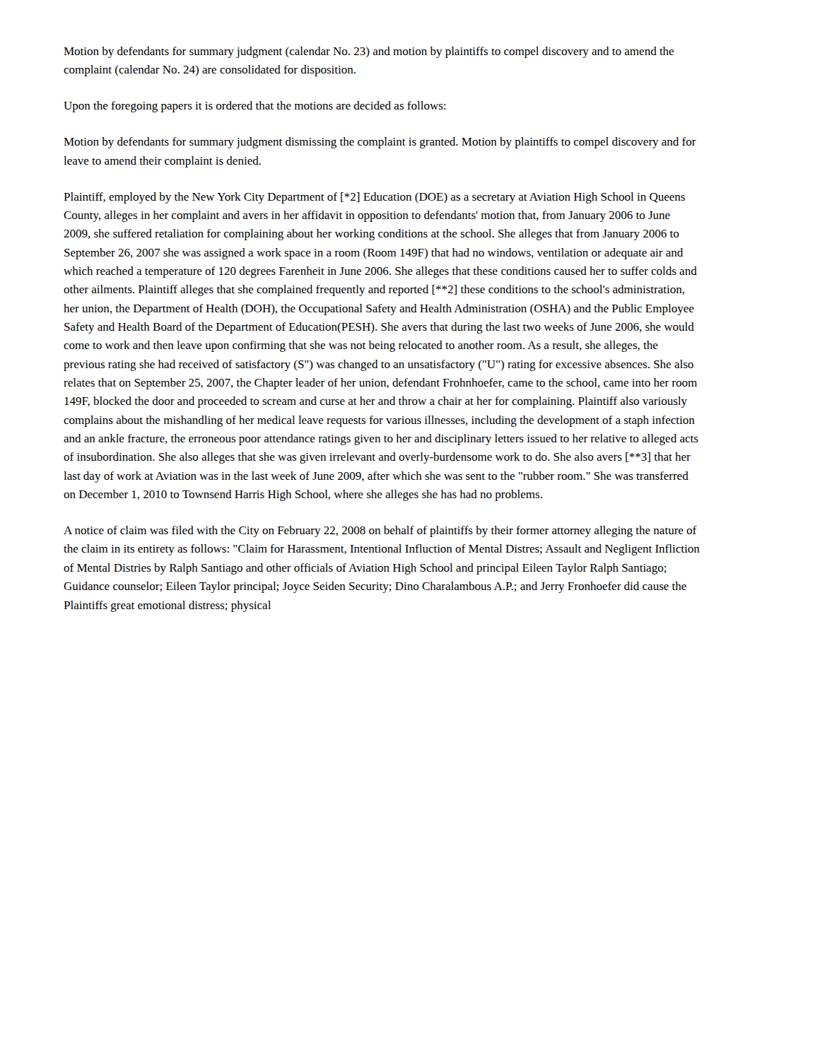Motion by defendants for summary judgment (calendar No. 23) and motion by plaintiffs to compel discovery and to amend the complaint (calendar No. 24) are consolidated for disposition.
Upon the foregoing papers it is ordered that the motions are decided as follows:
Motion by defendants for summary judgment dismissing the complaint is granted. Motion by plaintiffs to compel discovery and for leave to amend their complaint is denied.
Plaintiff, employed by the New York City Department of [*2] Education (DOE) as a secretary at Aviation High School in Queens County, alleges in her complaint and avers in her affidavit in opposition to defendants' motion that, from January 2006 to June 2009, she suffered retaliation for complaining about her working conditions at the school. She alleges that from January 2006 to September 26, 2007 she was assigned a work space in a room (Room 149F) that had no windows, ventilation or adequate air and which reached a temperature of 120 degrees Farenheit in June 2006. She alleges that these conditions caused her to suffer colds and other ailments. Plaintiff alleges that she complained frequently and reported [**2] these conditions to the school's administration, her union, the Department of Health (DOH), the Occupational Safety and Health Administration (OSHA) and the Public Employee Safety and Health Board of the Department of Education(PESH). She avers that during the last two weeks of June 2006, she would come to work and then leave upon confirming that she was not being relocated to another room. As a result, she alleges, the previous rating she had received of satisfactory (S") was changed to an unsatisfactory ("U") rating for excessive absences. She also relates that on September 25, 2007, the Chapter leader of her union, defendant Frohnhoefer, came to the school, came into her room 149F, blocked the door and proceeded to scream and curse at her and throw a chair at her for complaining. Plaintiff also variously complains about the mishandling of her medical leave requests for various illnesses, including the development of a staph infection and an ankle fracture, the erroneous poor attendance ratings given to her and disciplinary letters issued to her relative to alleged acts of insubordination. She also alleges that she was given irrelevant and overly-burdensome work to do. She also avers [**3] that her last day of work at Aviation was in the last week of June 2009, after which she was sent to the "rubber room." She was transferred on December 1, 2010 to Townsend Harris High School, where she alleges she has had no problems.
A notice of claim was filed with the City on February 22, 2008 on behalf of plaintiffs by their former attorney alleging the nature of the claim in its entirety as follows: "Claim for Harassment, Intentional Influction of Mental Distres; Assault and Negligent Infliction of Mental Distries by Ralph Santiago and other officials of Aviation High School and principal Eileen Taylor Ralph Santiago; Guidance counselor; Eileen Taylor principal; Joyce Seiden Security; Dino Charalambous A.P.; and Jerry Fronhoefer did cause the Plaintiffs great emotional distress; physical